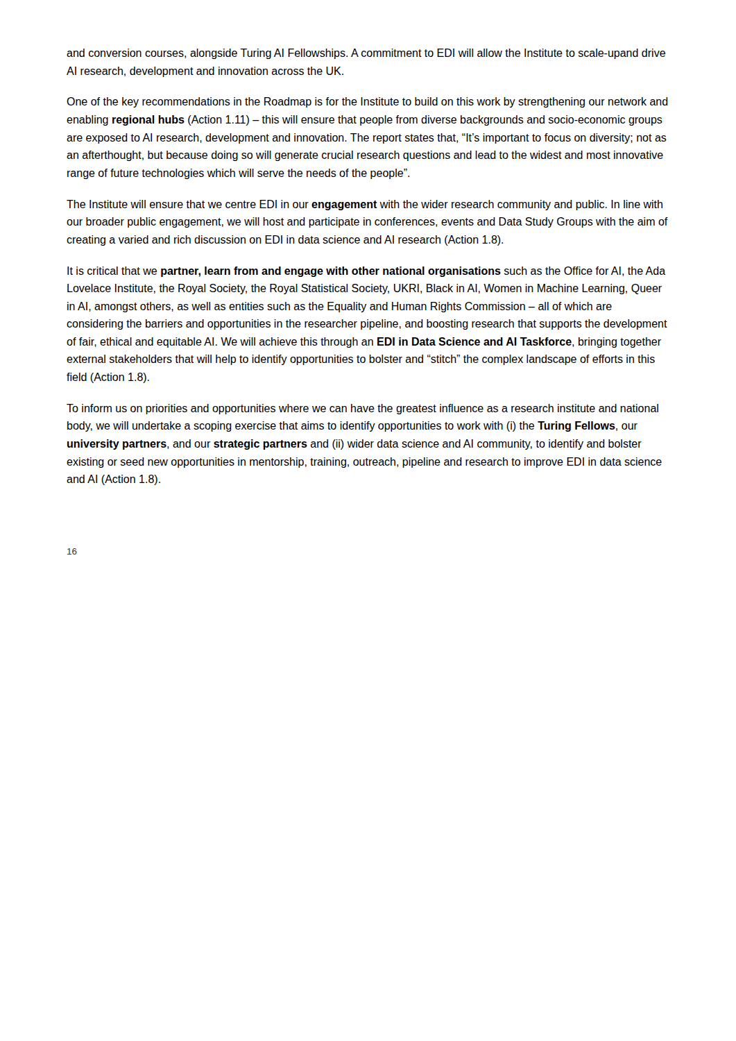and conversion courses, alongside Turing AI Fellowships. A commitment to EDI will allow the Institute to scale-upand drive AI research, development and innovation across the UK.
One of the key recommendations in the Roadmap is for the Institute to build on this work by strengthening our network and enabling regional hubs (Action 1.11) – this will ensure that people from diverse backgrounds and socio-economic groups are exposed to AI research, development and innovation. The report states that, “It’s important to focus on diversity; not as an afterthought, but because doing so will generate crucial research questions and lead to the widest and most innovative range of future technologies which will serve the needs of the people”.
The Institute will ensure that we centre EDI in our engagement with the wider research community and public. In line with our broader public engagement, we will host and participate in conferences, events and Data Study Groups with the aim of creating a varied and rich discussion on EDI in data science and AI research (Action 1.8).
It is critical that we partner, learn from and engage with other national organisations such as the Office for AI, the Ada Lovelace Institute, the Royal Society, the Royal Statistical Society, UKRI, Black in AI, Women in Machine Learning, Queer in AI, amongst others, as well as entities such as the Equality and Human Rights Commission – all of which are considering the barriers and opportunities in the researcher pipeline, and boosting research that supports the development of fair, ethical and equitable AI. We will achieve this through an EDI in Data Science and AI Taskforce, bringing together external stakeholders that will help to identify opportunities to bolster and “stitch” the complex landscape of efforts in this field (Action 1.8).
To inform us on priorities and opportunities where we can have the greatest influence as a research institute and national body, we will undertake a scoping exercise that aims to identify opportunities to work with (i) the Turing Fellows, our university partners, and our strategic partners and (ii) wider data science and AI community, to identify and bolster existing or seed new opportunities in mentorship, training, outreach, pipeline and research to improve EDI in data science and AI (Action 1.8).
16